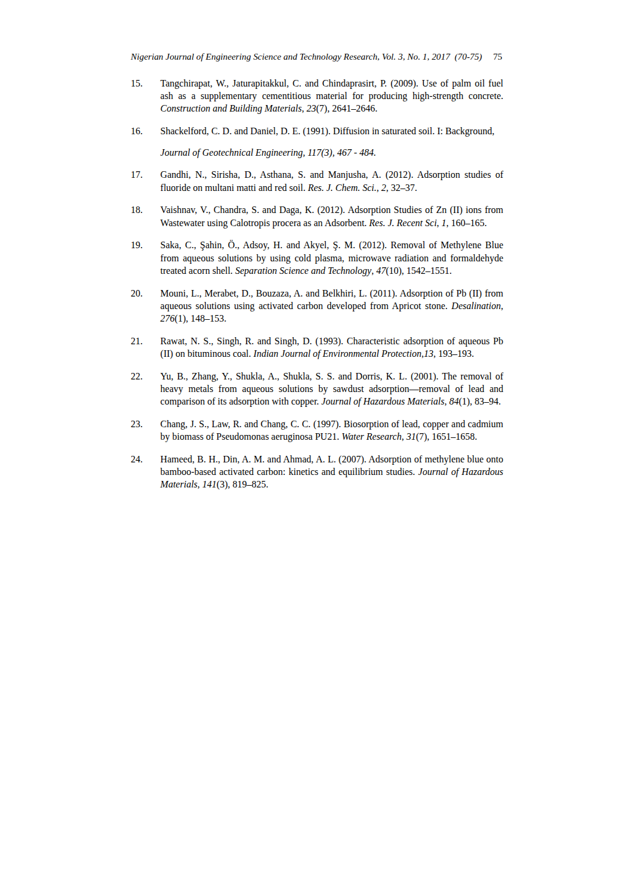Nigerian Journal of Engineering Science and Technology Research, Vol. 3, No. 1, 2017 (70-75)75
15. Tangchirapat, W., Jaturapitakkul, C. and Chindaprasirt, P. (2009). Use of palm oil fuel ash as a supplementary cementitious material for producing high-strength concrete. Construction and Building Materials, 23(7), 2641–2646.
16. Shackelford, C. D. and Daniel, D. E. (1991). Diffusion in saturated soil. I: Background,
Journal of Geotechnical Engineering, 117(3), 467 - 484.
17. Gandhi, N., Sirisha, D., Asthana, S. and Manjusha, A. (2012). Adsorption studies of fluoride on multani matti and red soil. Res. J. Chem. Sci., 2, 32–37.
18. Vaishnav, V., Chandra, S. and Daga, K. (2012). Adsorption Studies of Zn (II) ions from Wastewater using Calotropis procera as an Adsorbent. Res. J. Recent Sci, 1, 160–165.
19. Saka, C., Şahin, Ö., Adsoy, H. and Akyel, Ş. M. (2012). Removal of Methylene Blue from aqueous solutions by using cold plasma, microwave radiation and formaldehyde treated acorn shell. Separation Science and Technology, 47(10), 1542–1551.
20. Mouni, L., Merabet, D., Bouzaza, A. and Belkhiri, L. (2011). Adsorption of Pb (II) from aqueous solutions using activated carbon developed from Apricot stone. Desalination, 276(1), 148–153.
21. Rawat, N. S., Singh, R. and Singh, D. (1993). Characteristic adsorption of aqueous Pb (II) on bituminous coal. Indian Journal of Environmental Protection,13, 193–193.
22. Yu, B., Zhang, Y., Shukla, A., Shukla, S. S. and Dorris, K. L. (2001). The removal of heavy metals from aqueous solutions by sawdust adsorption—removal of lead and comparison of its adsorption with copper. Journal of Hazardous Materials, 84(1), 83–94.
23. Chang, J. S., Law, R. and Chang, C. C. (1997). Biosorption of lead, copper and cadmium by biomass of Pseudomonas aeruginosa PU21. Water Research, 31(7), 1651–1658.
24. Hameed, B. H., Din, A. M. and Ahmad, A. L. (2007). Adsorption of methylene blue onto bamboo-based activated carbon: kinetics and equilibrium studies. Journal of Hazardous Materials, 141(3), 819–825.